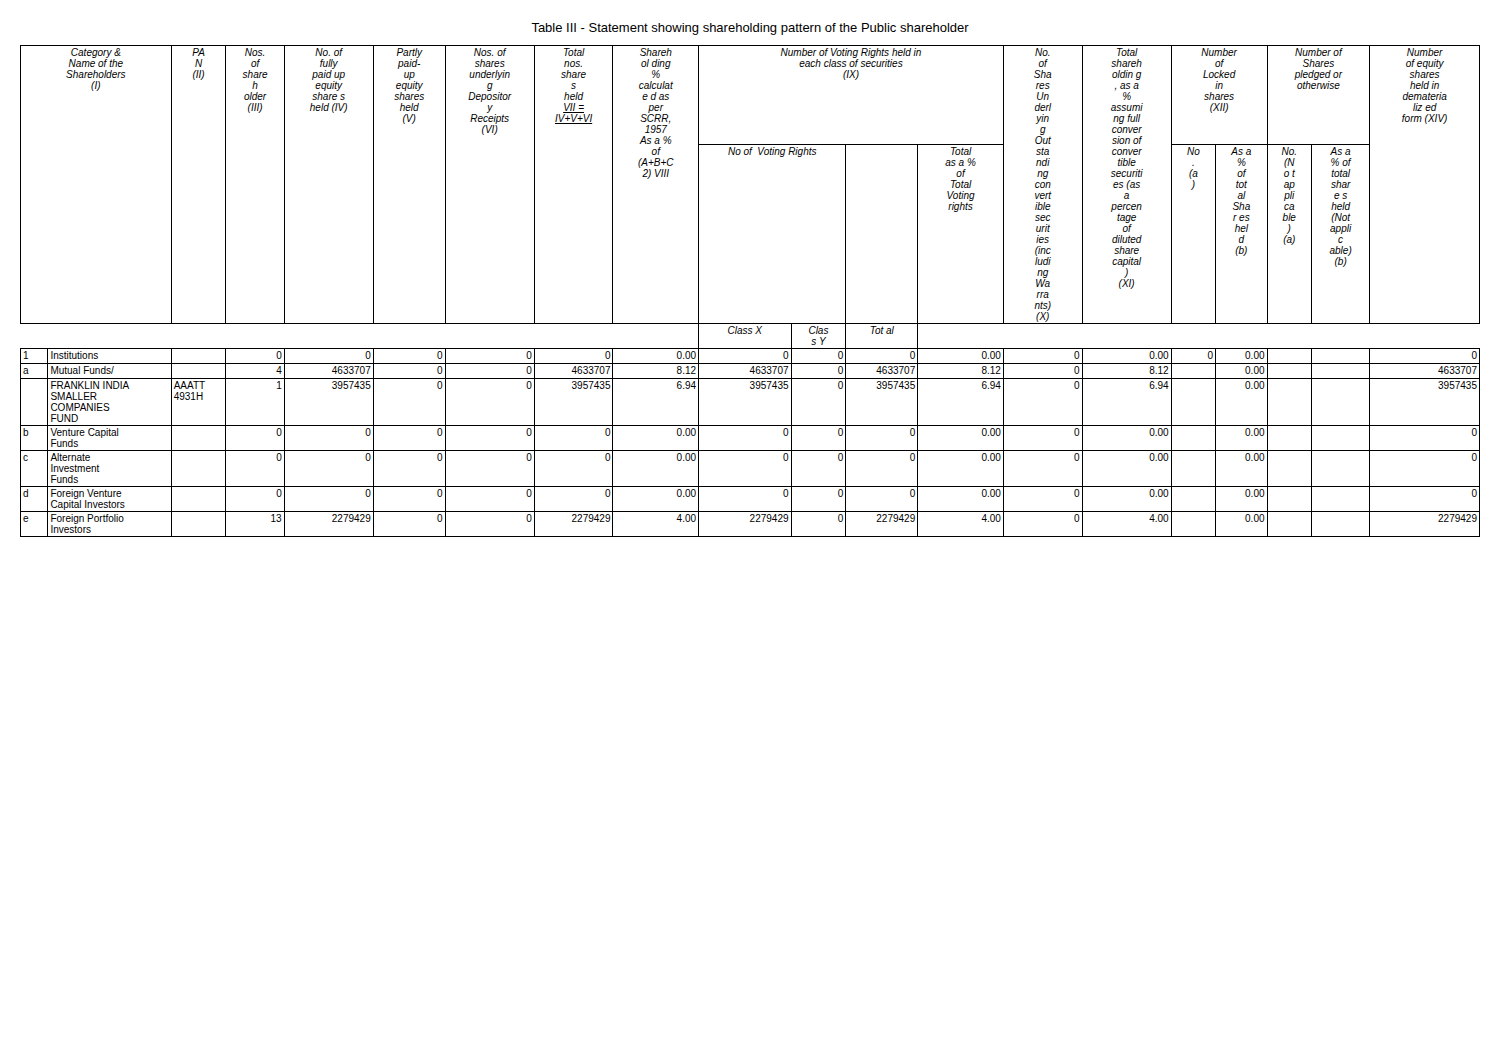Table III - Statement showing shareholding pattern of the Public shareholder
| Category & Name of the Shareholders (I) | PA N (II) | Nos. of share h older (III) | No. of fully paid up equity share s held (IV) | Partly paid- up equity shares held (V) | Nos. of shares underlyin g Depositor y Receipts (VI) | Total nos. share s held VII = IV+V+VI | Shareh ol ding % calculat e d as per SCRR, 1957 As a % of (A+B+C 2) VIII | Number of Voting Rights held in each class of securities (IX) | No. of Sha res Un derl yin g Out sta ndi ng con vert ible sec urit ies (inc ludi ng Wa rra nts) (X) | Total shareh oldin g , as a % assumi ng full conver sion of conver tible securiti es (as a percen tage of diluted share capital ) (XI) | Number of Locked in shares (XII) | Number of Shares pledged or otherwise | Number of equity shares held in demateria liz ed form (XIV) |
| --- | --- | --- | --- | --- | --- | --- | --- | --- | --- | --- | --- | --- | --- |
| No of Voting Rights | | Total as a % of Total Voting rights | No . (a ) | As a % of tot al Sha r es hel d (b) | No. (N o t ap pli ca ble ) (a) | As a % of total shar e s held (Not appli c able) (b) |
| | Class X | Clas s Y | Tot al | |
| 1 | Institutions | | 0 | 0 | 0 | 0 | 0 | 0.00 | 0 | 0 | 0 | 0.00 | 0 | 0.00 | 0 | 0.00 | | | 0 |
| a | Mutual Funds/ | | 4 | 4633707 | 0 | 0 | 4633707 | 8.12 | 4633707 | 0 | 4633707 | 8.12 | 0 | 8.12 | | 0.00 | | | 4633707 |
| | FRANKLIN INDIA SMALLER COMPANIES FUND | AAATT 4931H | 1 | 3957435 | 0 | 0 | 3957435 | 6.94 | 3957435 | 0 | 3957435 | 6.94 | 0 | 6.94 | | 0.00 | | | 3957435 |
| b | Venture Capital Funds | | 0 | 0 | 0 | 0 | 0 | 0.00 | 0 | 0 | 0 | 0.00 | 0 | 0.00 | | 0.00 | | | 0 |
| c | Alternate Investment Funds | | 0 | 0 | 0 | 0 | 0 | 0.00 | 0 | 0 | 0 | 0.00 | 0 | 0.00 | | 0.00 | | | 0 |
| d | Foreign Venture Capital Investors | | 0 | 0 | 0 | 0 | 0 | 0.00 | 0 | 0 | 0 | 0.00 | 0 | 0.00 | | 0.00 | | | 0 |
| e | Foreign Portfolio Investors | | 13 | 2279429 | 0 | 0 | 2279429 | 4.00 | 2279429 | 0 | 2279429 | 4.00 | 0 | 4.00 | | 0.00 | | | 2279429 |